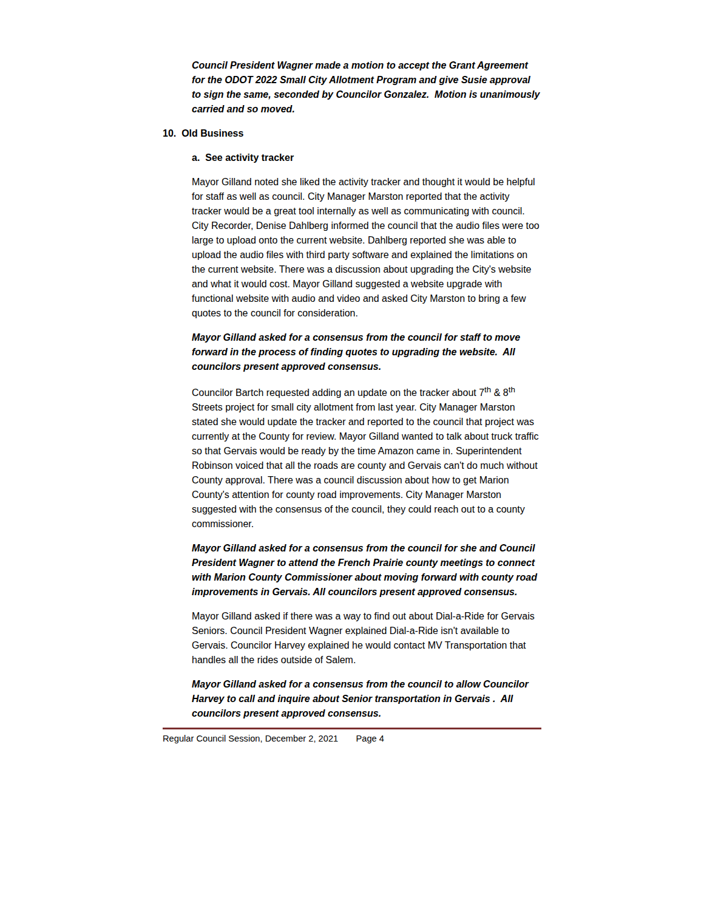Council President Wagner made a motion to accept the Grant Agreement for the ODOT 2022 Small City Allotment Program and give Susie approval to sign the same, seconded by Councilor Gonzalez. Motion is unanimously carried and so moved.
10. Old Business
a. See activity tracker
Mayor Gilland noted she liked the activity tracker and thought it would be helpful for staff as well as council. City Manager Marston reported that the activity tracker would be a great tool internally as well as communicating with council. City Recorder, Denise Dahlberg informed the council that the audio files were too large to upload onto the current website. Dahlberg reported she was able to upload the audio files with third party software and explained the limitations on the current website. There was a discussion about upgrading the City's website and what it would cost. Mayor Gilland suggested a website upgrade with functional website with audio and video and asked City Marston to bring a few quotes to the council for consideration.
Mayor Gilland asked for a consensus from the council for staff to move forward in the process of finding quotes to upgrading the website. All councilors present approved consensus.
Councilor Bartch requested adding an update on the tracker about 7th & 8th Streets project for small city allotment from last year. City Manager Marston stated she would update the tracker and reported to the council that project was currently at the County for review. Mayor Gilland wanted to talk about truck traffic so that Gervais would be ready by the time Amazon came in. Superintendent Robinson voiced that all the roads are county and Gervais can't do much without County approval. There was a council discussion about how to get Marion County's attention for county road improvements. City Manager Marston suggested with the consensus of the council, they could reach out to a county commissioner.
Mayor Gilland asked for a consensus from the council for she and Council President Wagner to attend the French Prairie county meetings to connect with Marion County Commissioner about moving forward with county road improvements in Gervais. All councilors present approved consensus.
Mayor Gilland asked if there was a way to find out about Dial-a-Ride for Gervais Seniors. Council President Wagner explained Dial-a-Ride isn't available to Gervais. Councilor Harvey explained he would contact MV Transportation that handles all the rides outside of Salem.
Mayor Gilland asked for a consensus from the council to allow Councilor Harvey to call and inquire about Senior transportation in Gervais . All councilors present approved consensus.
Regular Council Session, December 2, 2021 Page 4